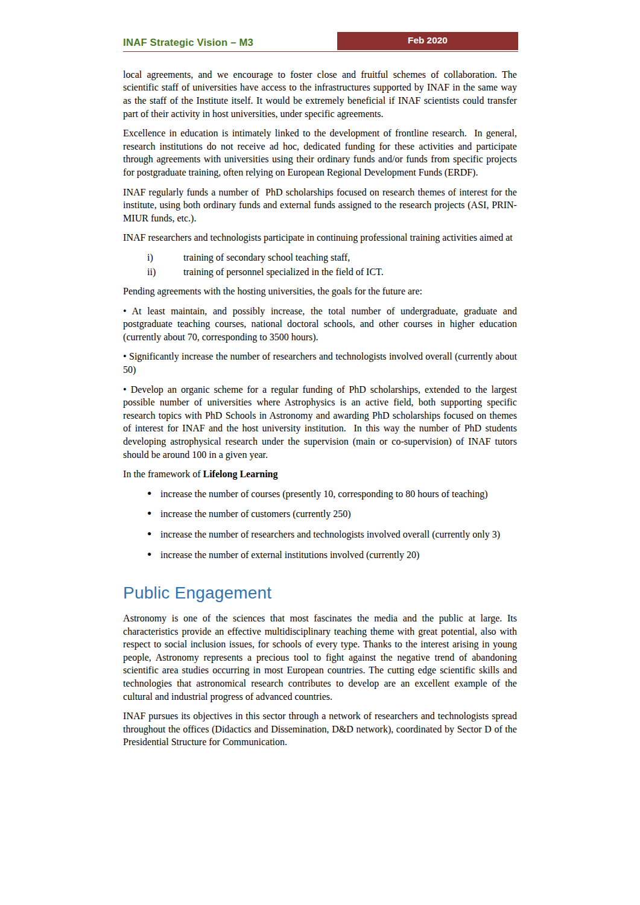INAF Strategic Vision – M3
Feb 2020
local agreements, and we encourage to foster close and fruitful schemes of collaboration. The scientific staff of universities have access to the infrastructures supported by INAF in the same way as the staff of the Institute itself. It would be extremely beneficial if INAF scientists could transfer part of their activity in host universities, under specific agreements.
Excellence in education is intimately linked to the development of frontline research. In general, research institutions do not receive ad hoc, dedicated funding for these activities and participate through agreements with universities using their ordinary funds and/or funds from specific projects for postgraduate training, often relying on European Regional Development Funds (ERDF).
INAF regularly funds a number of PhD scholarships focused on research themes of interest for the institute, using both ordinary funds and external funds assigned to the research projects (ASI, PRIN-MIUR funds, etc.).
INAF researchers and technologists participate in continuing professional training activities aimed at
i) training of secondary school teaching staff,
ii) training of personnel specialized in the field of ICT.
Pending agreements with the hosting universities, the goals for the future are:
• At least maintain, and possibly increase, the total number of undergraduate, graduate and postgraduate teaching courses, national doctoral schools, and other courses in higher education (currently about 70, corresponding to 3500 hours).
• Significantly increase the number of researchers and technologists involved overall (currently about 50)
• Develop an organic scheme for a regular funding of PhD scholarships, extended to the largest possible number of universities where Astrophysics is an active field, both supporting specific research topics with PhD Schools in Astronomy and awarding PhD scholarships focused on themes of interest for INAF and the host university institution. In this way the number of PhD students developing astrophysical research under the supervision (main or co-supervision) of INAF tutors should be around 100 in a given year.
In the framework of Lifelong Learning
increase the number of courses (presently 10, corresponding to 80 hours of teaching)
increase the number of customers (currently 250)
increase the number of researchers and technologists involved overall (currently only 3)
increase the number of external institutions involved (currently 20)
Public Engagement
Astronomy is one of the sciences that most fascinates the media and the public at large. Its characteristics provide an effective multidisciplinary teaching theme with great potential, also with respect to social inclusion issues, for schools of every type. Thanks to the interest arising in young people, Astronomy represents a precious tool to fight against the negative trend of abandoning scientific area studies occurring in most European countries. The cutting edge scientific skills and technologies that astronomical research contributes to develop are an excellent example of the cultural and industrial progress of advanced countries.
INAF pursues its objectives in this sector through a network of researchers and technologists spread throughout the offices (Didactics and Dissemination, D&D network), coordinated by Sector D of the Presidential Structure for Communication.